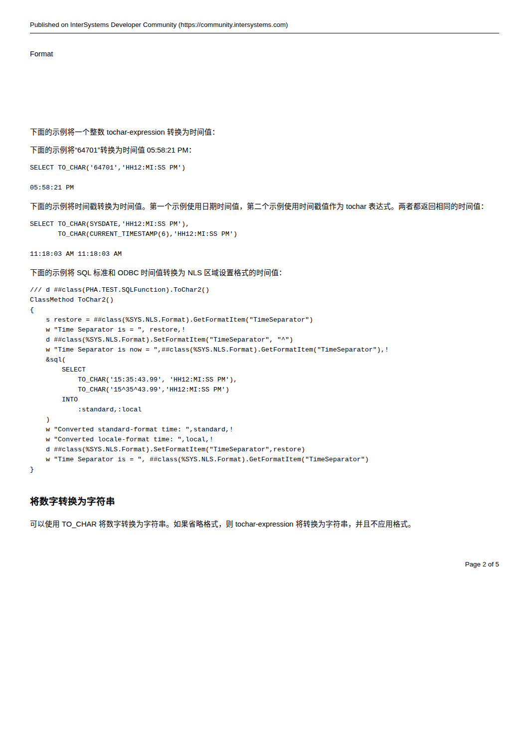Published on InterSystems Developer Community (https://community.intersystems.com)
Format
下面的示例将一个整数 tochar-expression 转换为时间值：
下面的示例将“64701”转换为时间值 05:58:21 PM：
SELECT TO_CHAR('64701','HH12:MI:SS PM')

05:58:21 PM
下面的示例将时间戳转换为时间值。第一个示例使用日期时间值，第二个示例使用时间戳值作为 tochar 表达式。两者都返回相同的时间值：
SELECT TO_CHAR(SYSDATE,'HH12:MI:SS PM'),
       TO_CHAR(CURRENT_TIMESTAMP(6),'HH12:MI:SS PM')

11:18:03 AM 11:18:03 AM
下面的示例将 SQL 标准和 ODBC 时间值转换为 NLS 区域设置格式的时间值：
/// d ##class(PHA.TEST.SQLFunction).ToChar2()
ClassMethod ToChar2()
{
    s restore = ##class(%SYS.NLS.Format).GetFormatItem("TimeSeparator")
    w "Time Separator is = ", restore,!
    d ##class(%SYS.NLS.Format).SetFormatItem("TimeSeparator", "^")
    w "Time Separator is now = ",##class(%SYS.NLS.Format).GetFormatItem("TimeSeparator"),!
    &sql(
        SELECT
            TO_CHAR('15:35:43.99', 'HH12:MI:SS PM'),
            TO_CHAR('15^35^43.99','HH12:MI:SS PM')
        INTO
            :standard,:local
    )
    w "Converted standard-format time: ",standard,!
    w "Converted locale-format time: ",local,!
    d ##class(%SYS.NLS.Format).SetFormatItem("TimeSeparator",restore)
    w "Time Separator is = ", ##class(%SYS.NLS.Format).GetFormatItem("TimeSeparator")
}
将数字转换为字符串
可以使用 TO_CHAR 将数字转换为字符串。如果省略格式，则 tochar-expression 将转换为字符串，并且不应用格式。
Page 2 of 5